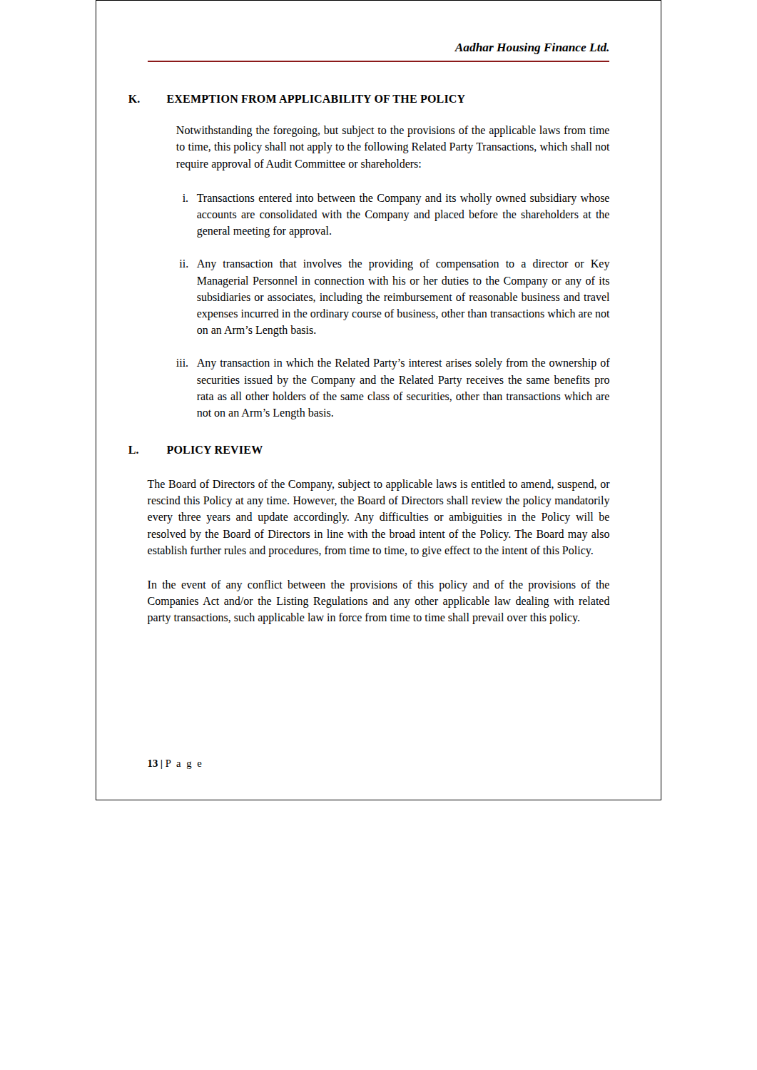Aadhar Housing Finance Ltd.
K. EXEMPTION FROM APPLICABILITY OF THE POLICY
Notwithstanding the foregoing, but subject to the provisions of the applicable laws from time to time, this policy shall not apply to the following Related Party Transactions, which shall not require approval of Audit Committee or shareholders:
i. Transactions entered into between the Company and its wholly owned subsidiary whose accounts are consolidated with the Company and placed before the shareholders at the general meeting for approval.
ii. Any transaction that involves the providing of compensation to a director or Key Managerial Personnel in connection with his or her duties to the Company or any of its subsidiaries or associates, including the reimbursement of reasonable business and travel expenses incurred in the ordinary course of business, other than transactions which are not on an Arm’s Length basis.
iii. Any transaction in which the Related Party’s interest arises solely from the ownership of securities issued by the Company and the Related Party receives the same benefits pro rata as all other holders of the same class of securities, other than transactions which are not on an Arm’s Length basis.
L. POLICY REVIEW
The Board of Directors of the Company, subject to applicable laws is entitled to amend, suspend, or rescind this Policy at any time. However, the Board of Directors shall review the policy mandatorily every three years and update accordingly. Any difficulties or ambiguities in the Policy will be resolved by the Board of Directors in line with the broad intent of the Policy. The Board may also establish further rules and procedures, from time to time, to give effect to the intent of this Policy.
In the event of any conflict between the provisions of this policy and of the provisions of the Companies Act and/or the Listing Regulations and any other applicable law dealing with related party transactions, such applicable law in force from time to time shall prevail over this policy.
13 | P a g e